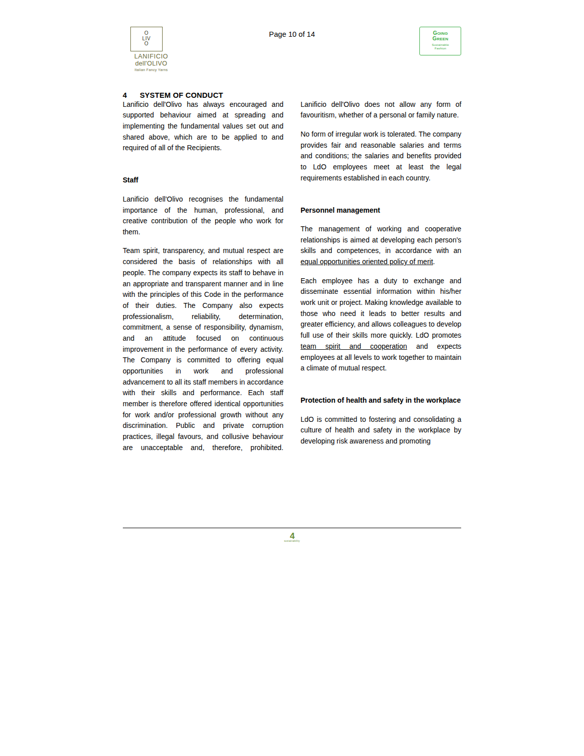O
LIV
O
LANIFICIO
dell'OLIVO
Italian Fancy Yarns
Page 10 of 14
GOING
GREEN
Sustainable
Fashion
4 SYSTEM OF CONDUCT
Lanificio dell'Olivo has always encouraged and supported behaviour aimed at spreading and implementing the fundamental values set out and shared above, which are to be applied to and required of all of the Recipients.
Staff
Lanificio dell'Olivo recognises the fundamental importance of the human, professional, and creative contribution of the people who work for them.
Team spirit, transparency, and mutual respect are considered the basis of relationships with all people. The company expects its staff to behave in an appropriate and transparent manner and in line with the principles of this Code in the performance of their duties. The Company also expects professionalism, reliability, determination, commitment, a sense of responsibility, dynamism, and an attitude focused on continuous improvement in the performance of every activity. The Company is committed to offering equal opportunities in work and professional advancement to all its staff members in accordance with their skills and performance. Each staff member is therefore offered identical opportunities for work and/or professional growth without any discrimination. Public and private corruption practices, illegal favours, and collusive behaviour are unacceptable and, therefore, prohibited. Lanificio dell'Olivo does not allow any form of favouritism, whether of a personal or family nature.
No form of irregular work is tolerated. The company provides fair and reasonable salaries and terms and conditions; the salaries and benefits provided to LdO employees meet at least the legal requirements established in each country.
Personnel management
The management of working and cooperative relationships is aimed at developing each person's skills and competences, in accordance with an equal opportunities oriented policy of merit.
Each employee has a duty to exchange and disseminate essential information within his/her work unit or project. Making knowledge available to those who need it leads to better results and greater efficiency, and allows colleagues to develop full use of their skills more quickly. LdO promotes team spirit and cooperation and expects employees at all levels to work together to maintain a climate of mutual respect.
Protection of health and safety in the workplace
LdO is committed to fostering and consolidating a culture of health and safety in the workplace by developing risk awareness and promoting
4
sustainability